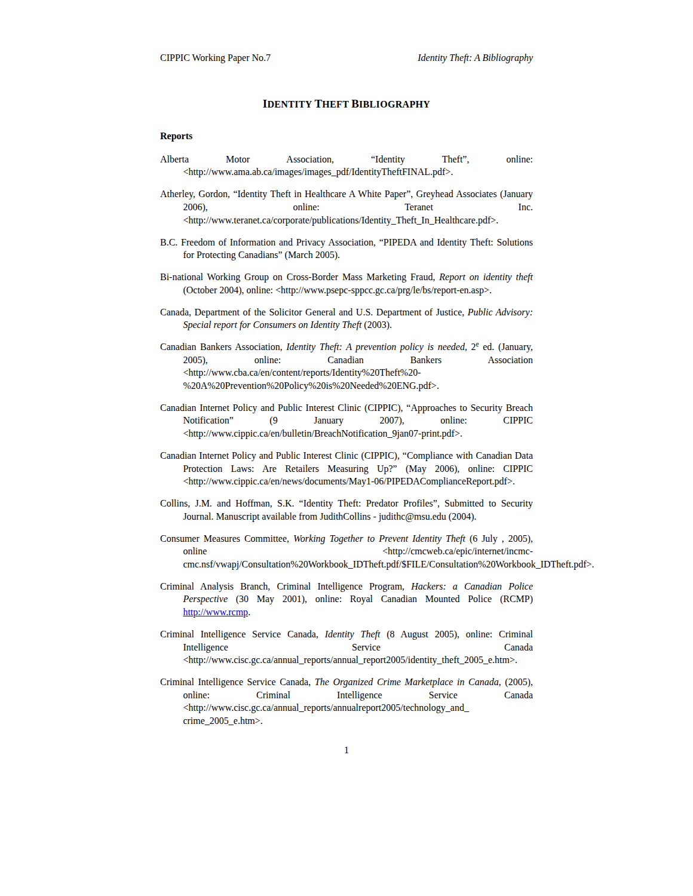CIPPIC Working Paper No.7 Identity Theft: A Bibliography
IDENTITY THEFT BIBLIOGRAPHY
Reports
Alberta Motor Association, “Identity Theft”, online: <http://www.ama.ab.ca/images/images_pdf/IdentityTheftFINAL.pdf>.
Atherley, Gordon, “Identity Theft in Healthcare A White Paper”, Greyhead Associates (January 2006), online: Teranet Inc. <http://www.teranet.ca/corporate/publications/Identity_Theft_In_Healthcare.pdf>.
B.C. Freedom of Information and Privacy Association, “PIPEDA and Identity Theft: Solutions for Protecting Canadians” (March 2005).
Bi-national Working Group on Cross-Border Mass Marketing Fraud, Report on identity theft (October 2004), online: <http://www.psepc-sppcc.gc.ca/prg/le/bs/report-en.asp>.
Canada, Department of the Solicitor General and U.S. Department of Justice, Public Advisory: Special report for Consumers on Identity Theft (2003).
Canadian Bankers Association, Identity Theft: A prevention policy is needed, 2e ed. (January, 2005), online: Canadian Bankers Association <http://www.cba.ca/en/content/reports/Identity%20Theft%20-%20A%20Prevention%20Policy%20is%20Needed%20ENG.pdf>.
Canadian Internet Policy and Public Interest Clinic (CIPPIC), “Approaches to Security Breach Notification” (9 January 2007), online: CIPPIC <http://www.cippic.ca/en/bulletin/BreachNotification_9jan07-print.pdf>.
Canadian Internet Policy and Public Interest Clinic (CIPPIC), “Compliance with Canadian Data Protection Laws: Are Retailers Measuring Up?” (May 2006), online: CIPPIC <http://www.cippic.ca/en/news/documents/May1-06/PIPEDAComplianceReport.pdf>.
Collins, J.M. and Hoffman, S.K. “Identity Theft: Predator Profiles”, Submitted to Security Journal. Manuscript available from JudithCollins - judithc@msu.edu (2004).
Consumer Measures Committee, Working Together to Prevent Identity Theft (6 July , 2005), online <http://cmcweb.ca/epic/internet/incmc-cmc.nsf/vwapj/Consultation%20Workbook_IDTheft.pdf/$FILE/Consultation%20Workbook_IDTheft.pdf>.
Criminal Analysis Branch, Criminal Intelligence Program, Hackers: a Canadian Police Perspective (30 May 2001), online: Royal Canadian Mounted Police (RCMP) http://www.rcmp.
Criminal Intelligence Service Canada, Identity Theft (8 August 2005), online: Criminal Intelligence Service Canada <http://www.cisc.gc.ca/annual_reports/annual_report2005/identity_theft_2005_e.htm>.
Criminal Intelligence Service Canada, The Organized Crime Marketplace in Canada, (2005), online: Criminal Intelligence Service Canada <http://www.cisc.gc.ca/annual_reports/annualreport2005/technology_and_ crime_2005_e.htm>.
1